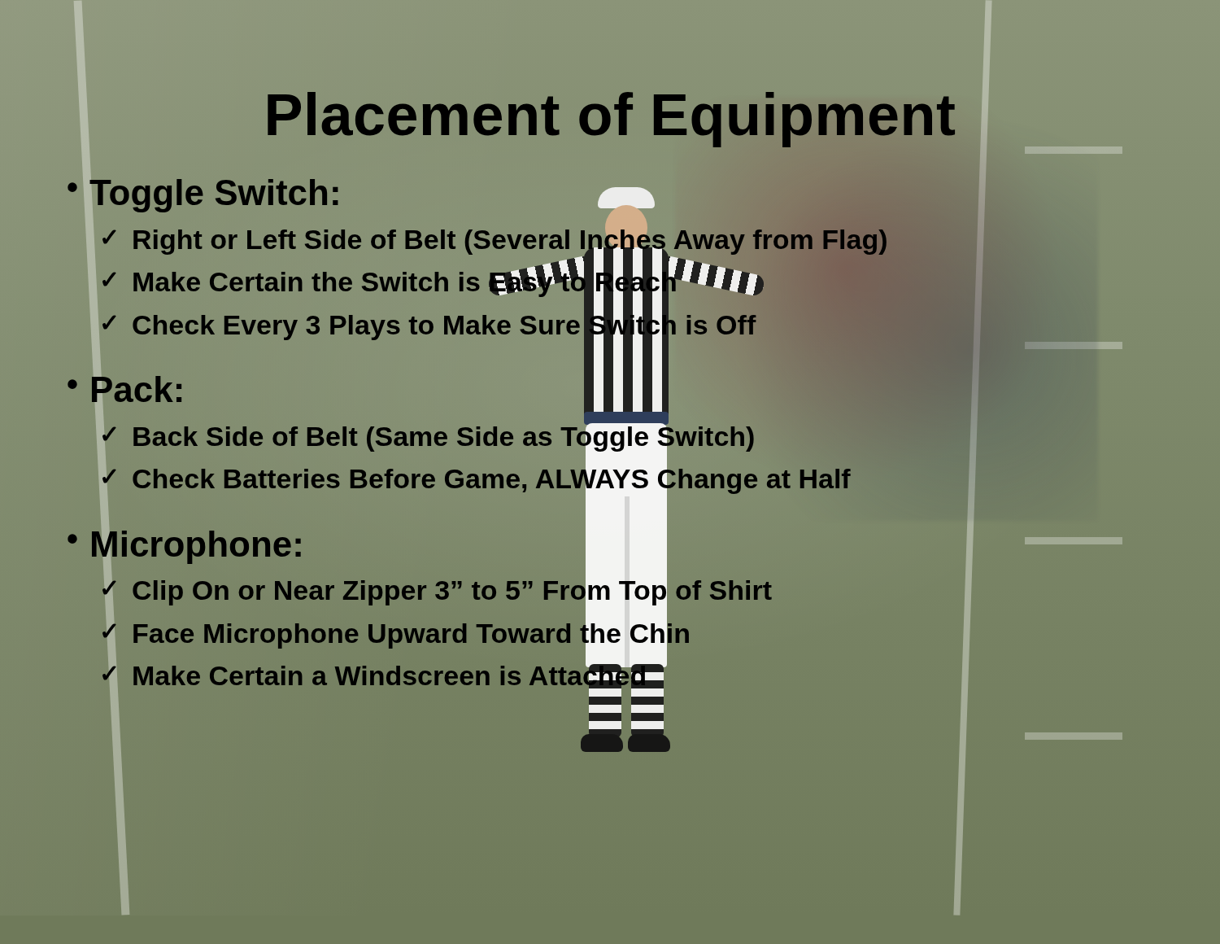Placement of Equipment
Toggle Switch:
Right or Left Side of Belt (Several Inches Away from Flag)
Make Certain the Switch is Easy to Reach
Check Every 3 Plays to Make Sure Switch is Off
Pack:
Back Side of Belt (Same Side as Toggle Switch)
Check Batteries Before Game, ALWAYS Change at Half
Microphone:
Clip On or Near Zipper 3” to 5” From Top of Shirt
Face Microphone Upward Toward the Chin
Make Certain a Windscreen is Attached